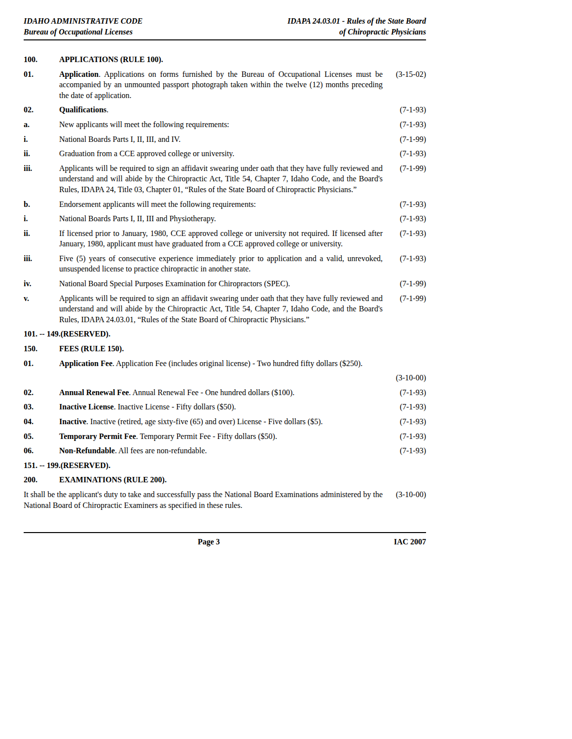IDAHO ADMINISTRATIVE CODE
Bureau of Occupational Licenses
IDAPA 24.03.01 - Rules of the State Board
of Chiropractic Physicians
| 100. | APPLICATIONS (RULE 100). |
| 01. | Application . Applications on forms furnished by the Bureau of Occupational Licenses must be accompanied by an unmounted passport photograph taken within the twelve (12) months preceding the date of application. | (3-15-02) |
| 02. | Qualifications . | (7-1-93) |
| a. | New applicants will meet the following requirements: | (7-1-93) |
| i. | National Boards Parts I, II, III, and IV. | (7-1-99) |
| ii. | Graduation from a CCE approved college or university. | (7-1-93) |
| iii. | Applicants will be required to sign an affidavit swearing under oath that they have fully reviewed and understand and will abide by the Chiropractic Act, Title 54, Chapter 7, Idaho Code, and the Board's Rules, IDAPA 24, Title 03, Chapter 01, “Rules of the State Board of Chiropractic Physicians.” | (7-1-99) |
| b. | Endorsement applicants will meet the following requirements: | (7-1-93) |
| i. | National Boards Parts I, II, III and Physiotherapy. | (7-1-93) |
| ii. | If licensed prior to January, 1980, CCE approved college or university not required. If licensed after January, 1980, applicant must have graduated from a CCE approved college or university. | (7-1-93) |
| iii. | Five (5) years of consecutive experience immediately prior to application and a valid, unrevoked, unsuspended license to practice chiropractic in another state. | (7-1-93) |
| iv. | National Board Special Purposes Examination for Chiropractors (SPEC). | (7-1-99) |
| v. | Applicants will be required to sign an affidavit swearing under oath that they have fully reviewed and understand and will abide by the Chiropractic Act, Title 54, Chapter 7, Idaho Code, and the Board's Rules, IDAPA 24.03.01, “Rules of the State Board of Chiropractic Physicians.” | (7-1-99) |
| 101. -- 149. | (RESERVED). |
| 150. | FEES (RULE 150). |
| 01. | Application Fee . Application Fee (includes original license) - Two hundred fifty dollars ($250). | |
| | | (3-10-00) |
| 02. | Annual Renewal Fee . Annual Renewal Fee - One hundred dollars ($100). | (7-1-93) |
| 03. | Inactive License . Inactive License - Fifty dollars ($50). | (7-1-93) |
| 04. | Inactive . Inactive (retired, age sixty-five (65) and over) License - Five dollars ($5). | (7-1-93) |
| 05. | Temporary Permit Fee . Temporary Permit Fee - Fifty dollars ($50). | (7-1-93) |
| 06. | Non-Refundable . All fees are non-refundable. | (7-1-93) |
| 151. -- 199. | (RESERVED). |
| 200. | EXAMINATIONS (RULE 200). |
| It shall be the applicant's duty to take and successfully pass the National Board Examinations administered by the National Board of Chiropractic Examiners as specified in these rules. | (3-10-00) |
Page 3
IAC 2007